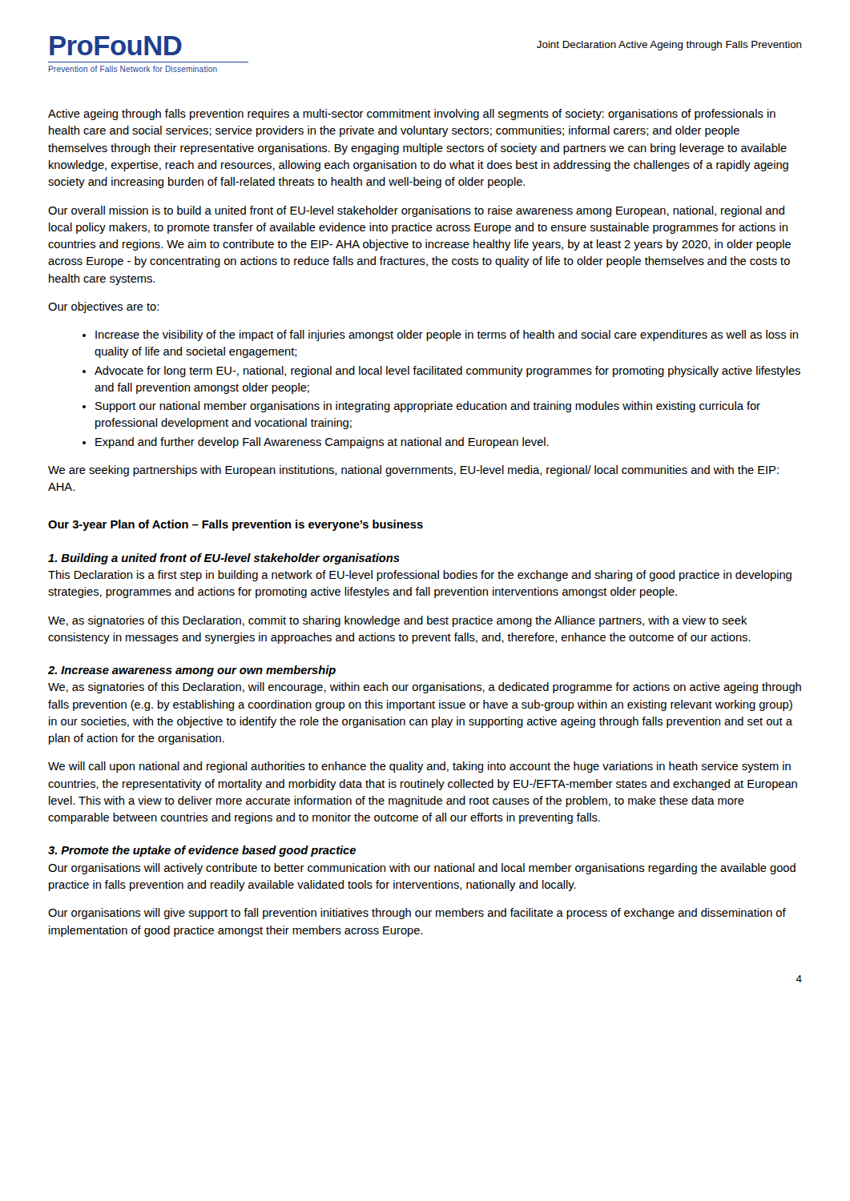Pro Fou ND
Prevention of Falls Network for Dissemination
Joint Declaration Active Ageing through Falls Prevention
Active ageing through falls prevention requires a multi-sector commitment involving all segments of society: organisations of professionals in health care and social services; service providers in the private and voluntary sectors; communities; informal carers; and older people themselves through their representative organisations. By engaging multiple sectors of society and partners we can bring leverage to available knowledge, expertise, reach and resources, allowing each organisation to do what it does best in addressing the challenges of a rapidly ageing society and increasing burden of fall-related threats to health and well-being of older people.
Our overall mission is to build a united front of EU-level stakeholder organisations to raise awareness among European, national, regional and local policy makers, to promote transfer of available evidence into practice across Europe and to ensure sustainable programmes for actions in countries and regions. We aim to contribute to the EIP- AHA objective to increase healthy life years, by at least 2 years by 2020, in older people across Europe - by concentrating on actions to reduce falls and fractures, the costs to quality of life to older people themselves and the costs to health care systems.
Our objectives are to:
Increase the visibility of the impact of fall injuries amongst older people in terms of health and social care expenditures as well as loss in quality of life and societal engagement;
Advocate for long term EU-, national, regional and local level facilitated community programmes for promoting physically active lifestyles and fall prevention amongst older people;
Support our national member organisations in integrating appropriate education and training modules within existing curricula for professional development and vocational training;
Expand and further develop Fall Awareness Campaigns at national and European level.
We are seeking partnerships with European institutions, national governments, EU-level media, regional/ local communities and with the EIP: AHA.
Our 3-year Plan of Action – Falls prevention is everyone’s business
1. Building a united front of EU-level stakeholder organisations
This Declaration is a first step in building a network of EU-level professional bodies for the exchange and sharing of good practice in developing strategies, programmes and actions for promoting active lifestyles and fall prevention interventions amongst older people.
We, as signatories of this Declaration, commit to sharing knowledge and best practice among the Alliance partners, with a view to seek consistency in messages and synergies in approaches and actions to prevent falls, and, therefore, enhance the outcome of our actions.
2. Increase awareness among our own membership
We, as signatories of this Declaration, will encourage, within each our organisations, a dedicated programme for actions on active ageing through falls prevention (e.g. by establishing a coordination group on this important issue or have a sub-group within an existing relevant working group) in our societies, with the objective to identify the role the organisation can play in supporting active ageing through falls prevention and set out a plan of action for the organisation.
We will call upon national and regional authorities to enhance the quality and, taking into account the huge variations in heath service system in countries, the representativity of mortality and morbidity data that is routinely collected by EU-/EFTA-member states and exchanged at European level. This with a view to deliver more accurate information of the magnitude and root causes of the problem, to make these data more comparable between countries and regions and to monitor the outcome of all our efforts in preventing falls.
3. Promote the uptake of evidence based good practice
Our organisations will actively contribute to better communication with our national and local member organisations regarding the available good practice in falls prevention and readily available validated tools for interventions, nationally and locally.
Our organisations will give support to fall prevention initiatives through our members and facilitate a process of exchange and dissemination of implementation of good practice amongst their members across Europe.
4